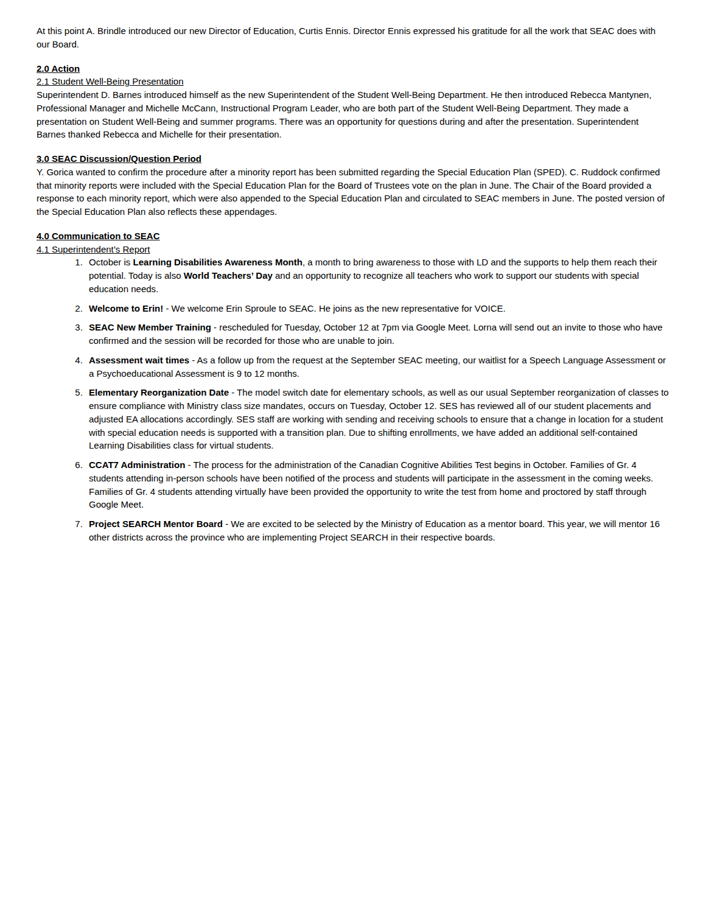At this point A. Brindle introduced our new Director of Education, Curtis Ennis. Director Ennis expressed his gratitude for all the work that SEAC does with our Board.
2.0 Action
2.1 Student Well-Being Presentation
Superintendent D. Barnes introduced himself as the new Superintendent of the Student Well-Being Department. He then introduced Rebecca Mantynen, Professional Manager and Michelle McCann, Instructional Program Leader, who are both part of the Student Well-Being Department. They made a presentation on Student Well-Being and summer programs. There was an opportunity for questions during and after the presentation. Superintendent Barnes thanked Rebecca and Michelle for their presentation.
3.0 SEAC Discussion/Question Period
Y. Gorica wanted to confirm the procedure after a minority report has been submitted regarding the Special Education Plan (SPED). C. Ruddock confirmed that minority reports were included with the Special Education Plan for the Board of Trustees vote on the plan in June. The Chair of the Board provided a response to each minority report, which were also appended to the Special Education Plan and circulated to SEAC members in June. The posted version of the Special Education Plan also reflects these appendages.
4.0 Communication to SEAC
4.1 Superintendent’s Report
October is Learning Disabilities Awareness Month, a month to bring awareness to those with LD and the supports to help them reach their potential. Today is also World Teachers’ Day and an opportunity to recognize all teachers who work to support our students with special education needs.
Welcome to Erin! - We welcome Erin Sproule to SEAC. He joins as the new representative for VOICE.
SEAC New Member Training - rescheduled for Tuesday, October 12 at 7pm via Google Meet. Lorna will send out an invite to those who have confirmed and the session will be recorded for those who are unable to join.
Assessment wait times - As a follow up from the request at the September SEAC meeting, our waitlist for a Speech Language Assessment or a Psychoeducational Assessment is 9 to 12 months.
Elementary Reorganization Date - The model switch date for elementary schools, as well as our usual September reorganization of classes to ensure compliance with Ministry class size mandates, occurs on Tuesday, October 12. SES has reviewed all of our student placements and adjusted EA allocations accordingly. SES staff are working with sending and receiving schools to ensure that a change in location for a student with special education needs is supported with a transition plan. Due to shifting enrollments, we have added an additional self-contained Learning Disabilities class for virtual students.
CCAT7 Administration - The process for the administration of the Canadian Cognitive Abilities Test begins in October. Families of Gr. 4 students attending in-person schools have been notified of the process and students will participate in the assessment in the coming weeks. Families of Gr. 4 students attending virtually have been provided the opportunity to write the test from home and proctored by staff through Google Meet.
Project SEARCH Mentor Board - We are excited to be selected by the Ministry of Education as a mentor board. This year, we will mentor 16 other districts across the province who are implementing Project SEARCH in their respective boards.